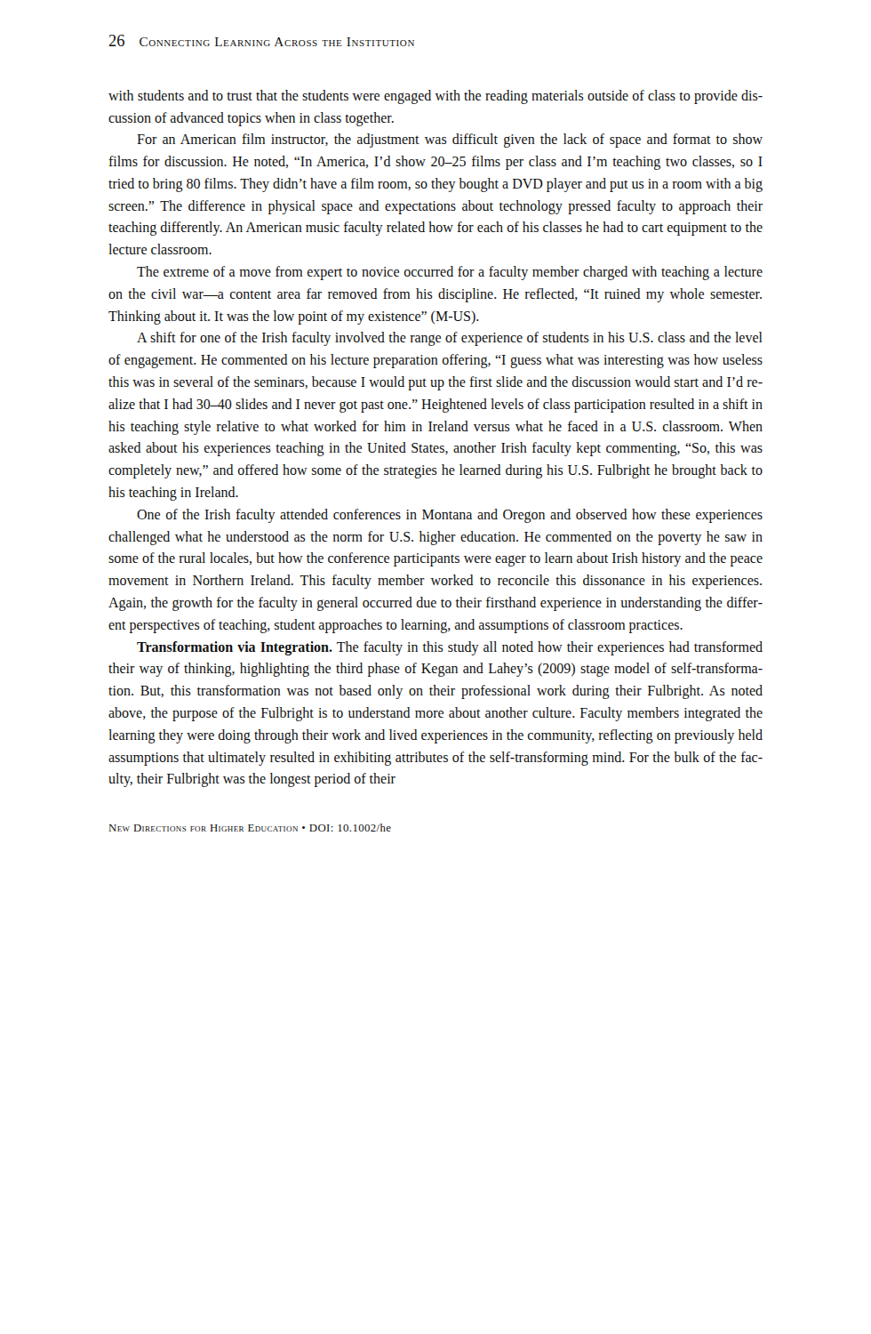26 Connecting Learning Across the Institution
with students and to trust that the students were engaged with the reading materials outside of class to provide discussion of advanced topics when in class together.
For an American film instructor, the adjustment was difficult given the lack of space and format to show films for discussion. He noted, “In America, I’d show 20–25 films per class and I’m teaching two classes, so I tried to bring 80 films. They didn’t have a film room, so they bought a DVD player and put us in a room with a big screen.” The difference in physical space and expectations about technology pressed faculty to approach their teaching differently. An American music faculty related how for each of his classes he had to cart equipment to the lecture classroom.
The extreme of a move from expert to novice occurred for a faculty member charged with teaching a lecture on the civil war—a content area far removed from his discipline. He reflected, “It ruined my whole semester. Thinking about it. It was the low point of my existence” (M-US).
A shift for one of the Irish faculty involved the range of experience of students in his U.S. class and the level of engagement. He commented on his lecture preparation offering, “I guess what was interesting was how useless this was in several of the seminars, because I would put up the first slide and the discussion would start and I’d realize that I had 30–40 slides and I never got past one.” Heightened levels of class participation resulted in a shift in his teaching style relative to what worked for him in Ireland versus what he faced in a U.S. classroom. When asked about his experiences teaching in the United States, another Irish faculty kept commenting, “So, this was completely new,” and offered how some of the strategies he learned during his U.S. Fulbright he brought back to his teaching in Ireland.
One of the Irish faculty attended conferences in Montana and Oregon and observed how these experiences challenged what he understood as the norm for U.S. higher education. He commented on the poverty he saw in some of the rural locales, but how the conference participants were eager to learn about Irish history and the peace movement in Northern Ireland. This faculty member worked to reconcile this dissonance in his experiences. Again, the growth for the faculty in general occurred due to their firsthand experience in understanding the different perspectives of teaching, student approaches to learning, and assumptions of classroom practices.
Transformation via Integration. The faculty in this study all noted how their experiences had transformed their way of thinking, highlighting the third phase of Kegan and Lahey’s (2009) stage model of self-transformation. But, this transformation was not based only on their professional work during their Fulbright. As noted above, the purpose of the Fulbright is to understand more about another culture. Faculty members integrated the learning they were doing through their work and lived experiences in the community, reflecting on previously held assumptions that ultimately resulted in exhibiting attributes of the self-transforming mind. For the bulk of the faculty, their Fulbright was the longest period of their
New Directions for Higher Education • DOI: 10.1002/he